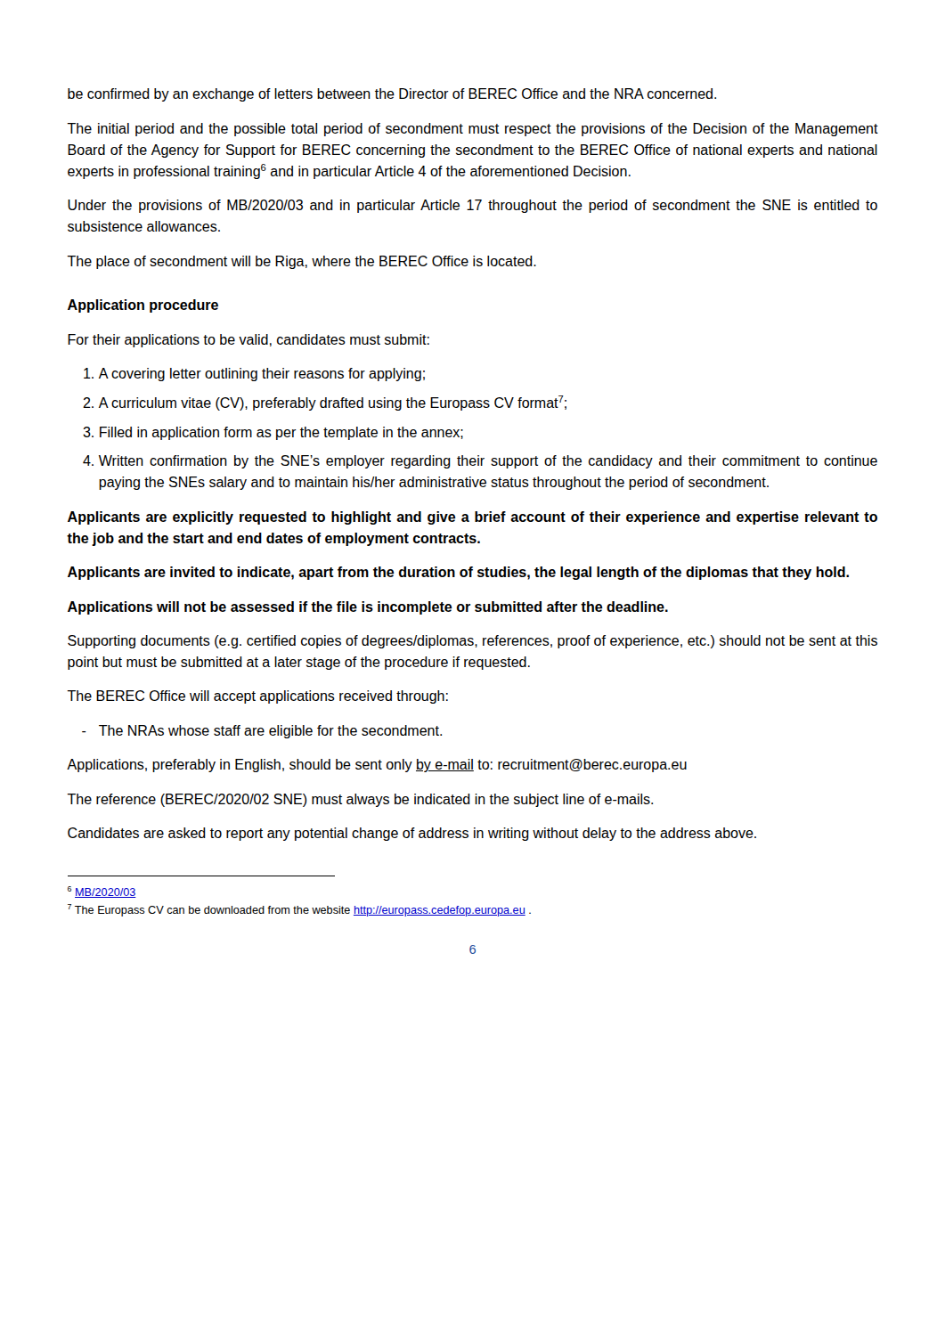be confirmed by an exchange of letters between the Director of BEREC Office and the NRA concerned.
The initial period and the possible total period of secondment must respect the provisions of the Decision of the Management Board of the Agency for Support for BEREC concerning the secondment to the BEREC Office of national experts and national experts in professional training6 and in particular Article 4 of the aforementioned Decision.
Under the provisions of MB/2020/03 and in particular Article 17 throughout the period of secondment the SNE is entitled to subsistence allowances.
The place of secondment will be Riga, where the BEREC Office is located.
Application procedure
For their applications to be valid, candidates must submit:
A covering letter outlining their reasons for applying;
A curriculum vitae (CV), preferably drafted using the Europass CV format7;
Filled in application form as per the template in the annex;
Written confirmation by the SNE’s employer regarding their support of the candidacy and their commitment to continue paying the SNEs salary and to maintain his/her administrative status throughout the period of secondment.
Applicants are explicitly requested to highlight and give a brief account of their experience and expertise relevant to the job and the start and end dates of employment contracts.
Applicants are invited to indicate, apart from the duration of studies, the legal length of the diplomas that they hold.
Applications will not be assessed if the file is incomplete or submitted after the deadline.
Supporting documents (e.g. certified copies of degrees/diplomas, references, proof of experience, etc.) should not be sent at this point but must be submitted at a later stage of the procedure if requested.
The BEREC Office will accept applications received through:
The NRAs whose staff are eligible for the secondment.
Applications, preferably in English, should be sent only by e-mail to: recruitment@berec.europa.eu
The reference (BEREC/2020/02 SNE) must always be indicated in the subject line of e-mails.
Candidates are asked to report any potential change of address in writing without delay to the address above.
6 MB/2020/03
7 The Europass CV can be downloaded from the website http://europass.cedefop.europa.eu .
6